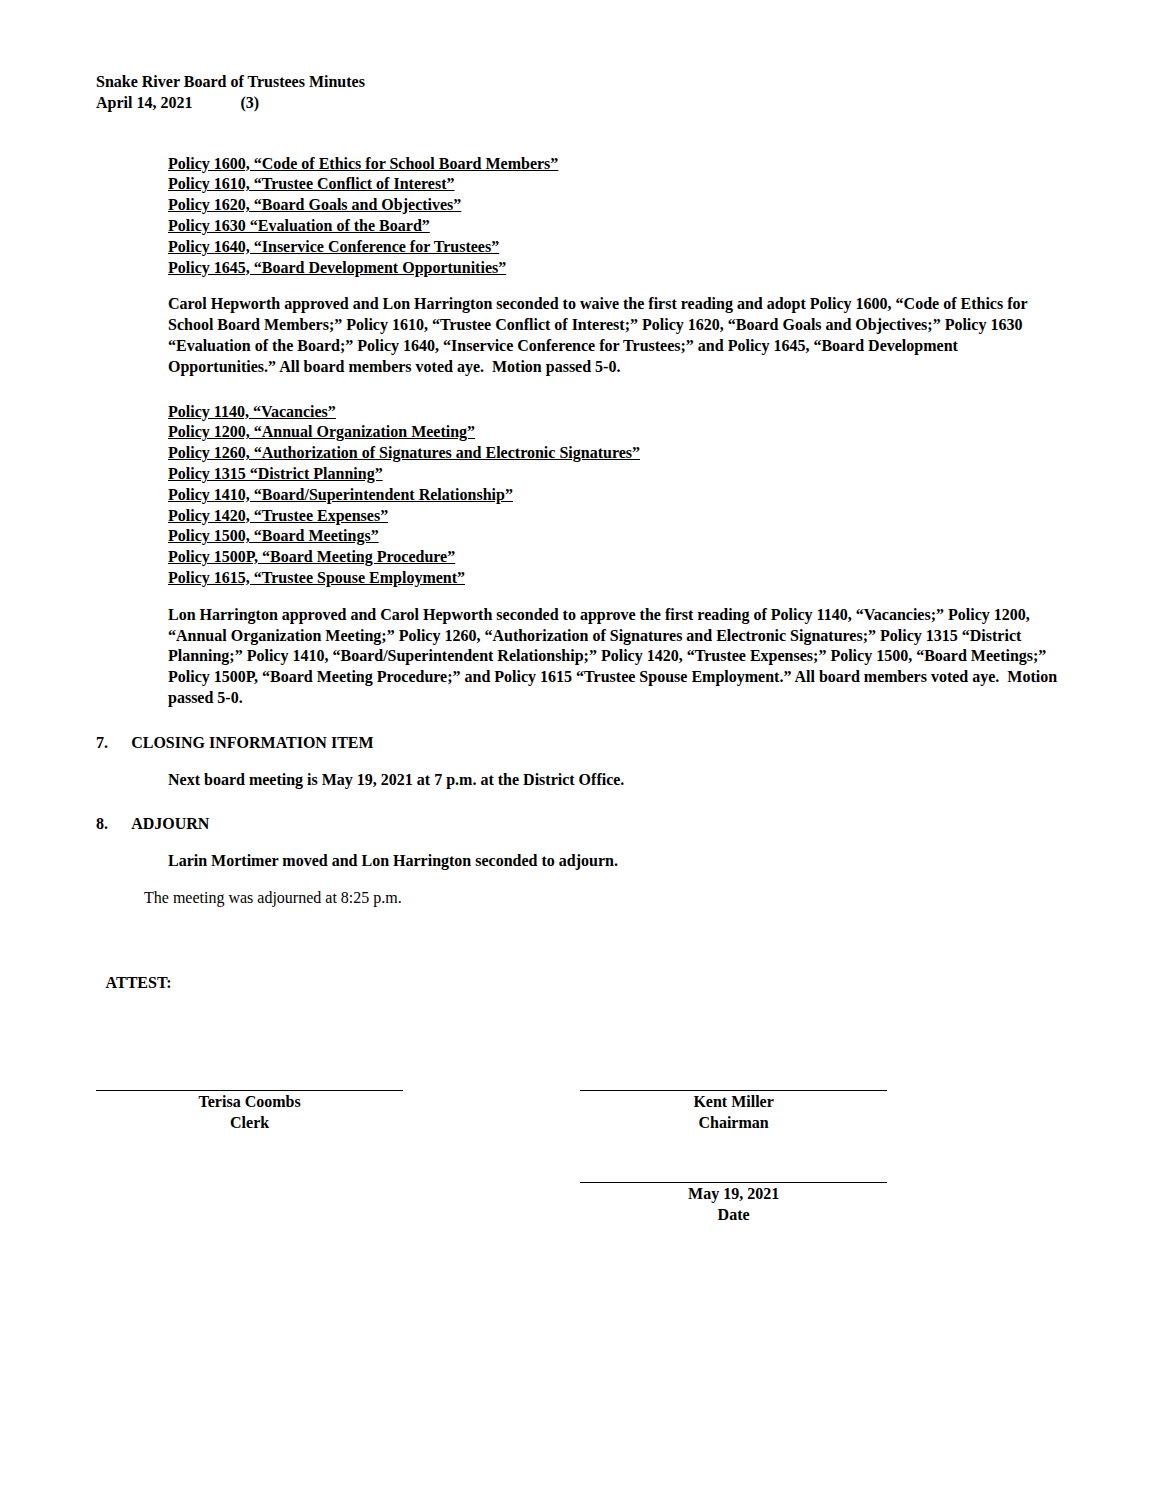Snake River Board of Trustees Minutes
April 14, 2021(3)
Policy 1600, “Code of Ethics for School Board Members”
Policy 1610, “Trustee Conflict of Interest”
Policy 1620, “Board Goals and Objectives”
Policy 1630 “Evaluation of the Board”
Policy 1640, “Inservice Conference for Trustees”
Policy 1645, “Board Development Opportunities”
Carol Hepworth approved and Lon Harrington seconded to waive the first reading and adopt Policy 1600, “Code of Ethics for School Board Members;” Policy 1610, “Trustee Conflict of Interest;” Policy 1620, “Board Goals and Objectives;” Policy 1630 “Evaluation of the Board;” Policy 1640, “Inservice Conference for Trustees;” and Policy 1645, “Board Development Opportunities.” All board members voted aye. Motion passed 5-0.
Policy 1140, “Vacancies”
Policy 1200, “Annual Organization Meeting”
Policy 1260, “Authorization of Signatures and Electronic Signatures”
Policy 1315 “District Planning”
Policy 1410, “Board/Superintendent Relationship”
Policy 1420, “Trustee Expenses”
Policy 1500, “Board Meetings”
Policy 1500P, “Board Meeting Procedure”
Policy 1615, “Trustee Spouse Employment”
Lon Harrington approved and Carol Hepworth seconded to approve the first reading of Policy 1140, “Vacancies;” Policy 1200, “Annual Organization Meeting;” Policy 1260, “Authorization of Signatures and Electronic Signatures;” Policy 1315 “District Planning;” Policy 1410, “Board/Superintendent Relationship;” Policy 1420, “Trustee Expenses;” Policy 1500, “Board Meetings;” Policy 1500P, “Board Meeting Procedure;” and Policy 1615 “Trustee Spouse Employment.” All board members voted aye. Motion passed 5-0.
7. CLOSING INFORMATION ITEM
Next board meeting is May 19, 2021 at 7 p.m. at the District Office.
8. ADJOURN
Larin Mortimer moved and Lon Harrington seconded to adjourn.
The meeting was adjourned at 8:25 p.m.
ATTEST:
| Terisa Coombs Clerk | Kent Miller Chairman |
May 19, 2021
Date